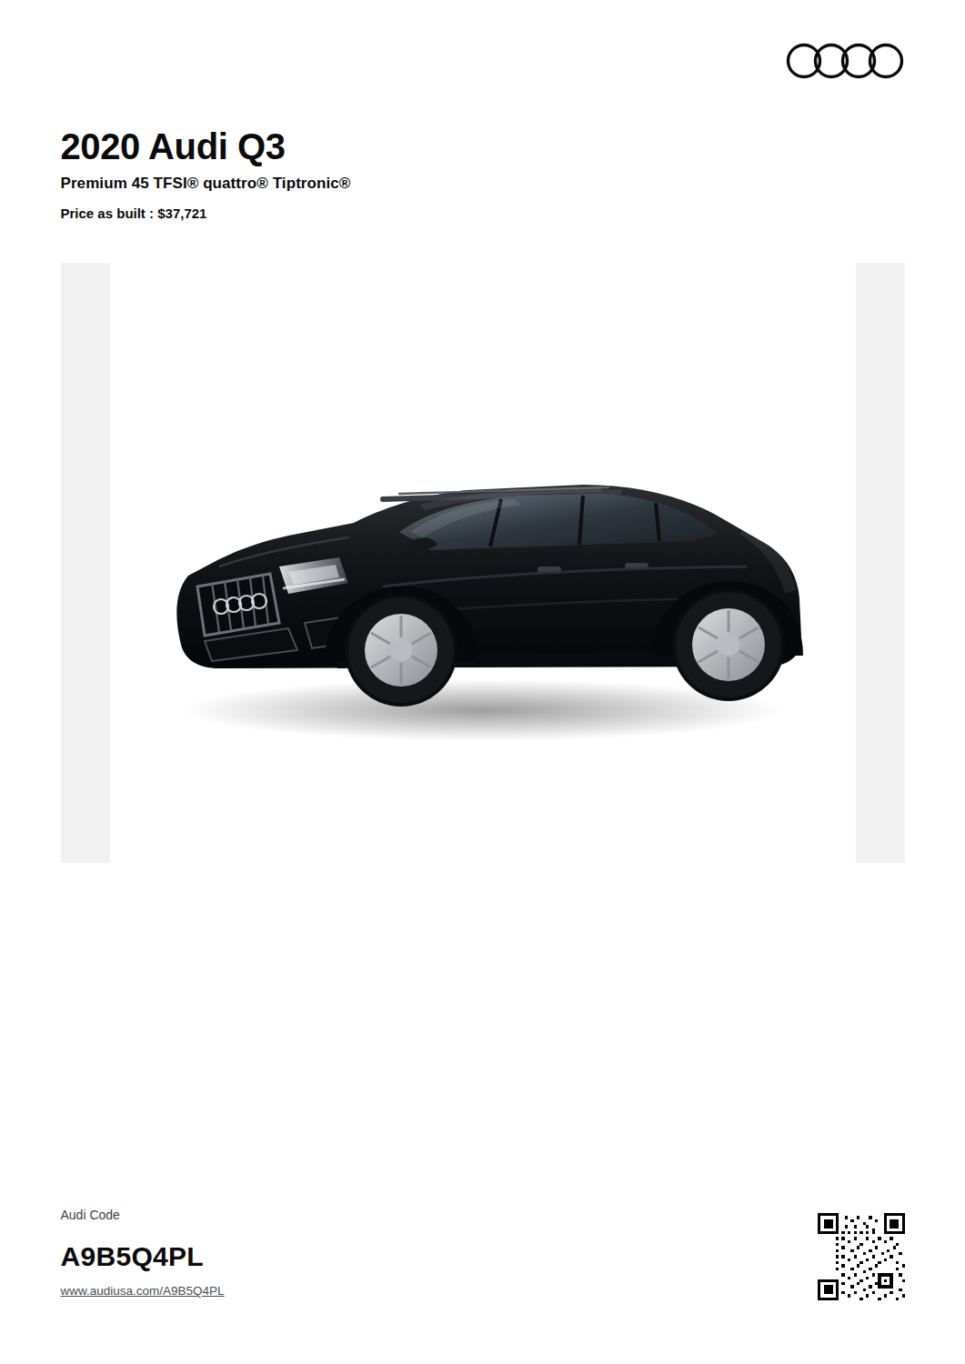2020 Audi Q3
Premium 45 TFSI® quattro® Tiptronic®
Price as built : $37,721
Audi Code
A9B5Q4PL
www.audiusa.com/A9B5Q4PL